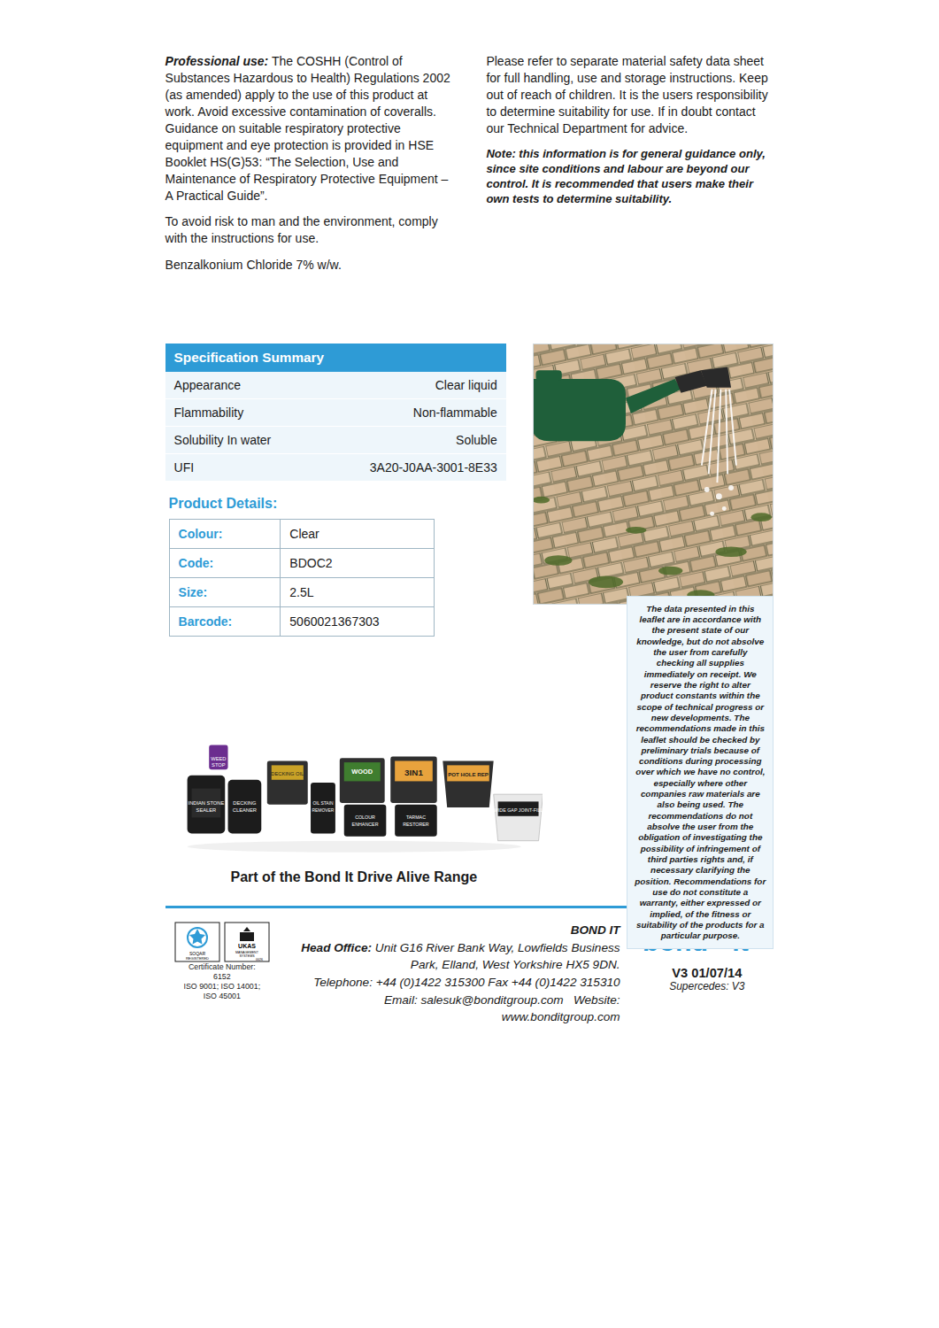Professional use: The COSHH (Control of Substances Hazardous to Health) Regulations 2002 (as amended) apply to the use of this product at work. Avoid excessive contamination of coveralls. Guidance on suitable respiratory protective equipment and eye protection is provided in HSE Booklet HS(G)53: “The Selection, Use and Maintenance of Respiratory Protective Equipment – A Practical Guide”.
To avoid risk to man and the environment, comply with the instructions for use.
Benzalkonium Chloride 7% w/w.
Please refer to separate material safety data sheet for full handling, use and storage instructions. Keep out of reach of children. It is the users responsibility to determine suitability for use. If in doubt contact our Technical Department for advice.
Note: this information is for general guidance only, since site conditions and labour are beyond our control. It is recommended that users make their own tests to determine suitability.
Specification Summary
| Appearance | Clear liquid |
| Flammability | Non-flammable |
| Solubility In water | Soluble |
| UFI | 3A20-J0AA-3001-8E33 |
Product Details:
| Colour: | Clear |
| Code: | BDOC2 |
| Size: | 2.5L |
| Barcode: | 5060021367303 |
The data presented in this leaflet are in accordance with the present state of our knowledge, but do not absolve the user from carefully checking all supplies immediately on receipt. We reserve the right to alter product constants within the scope of technical progress or new developments. The recommendations made in this leaflet should be checked by preliminary trials because of conditions during processing over which we have no control, especially where other companies raw materials are also being used. The recommendations do not absolve the user from the obligation of investigating the possibility of infringement of third parties rights and, if necessary clarifying the position. Recommendations for use do not constitute a warranty, either expressed or implied, of the fitness or suitability of the products for a particular purpose.
WEED STOP INDIAN STONE SEALER DECKING CLEANER DECKING OIL OIL STAIN REMOVER WOOD COLOUR ENHANCER 3IN1 TARMAC RESTORER POT HOLE REP WIDE GAP JOINT-FILL
Part of the Bond It Drive Alive Range
SOQAR REGISTERED UKAS MANAGEMENT SYSTEMS 0026
Certificate Number:
6152
ISO 9001; ISO 14001;
ISO 45001
BOND IT
Head Office: Unit G16 River Bank Way, Lowfields Business Park, Elland, West Yorkshire HX5 9DN.
Telephone: +44 (0)1422 315300 Fax +44 (0)1422 315310
Email: salesuk@bonditgroup.com Website: www.bonditgroup.com
bond it
V3 01/07/14
Supercedes: V3